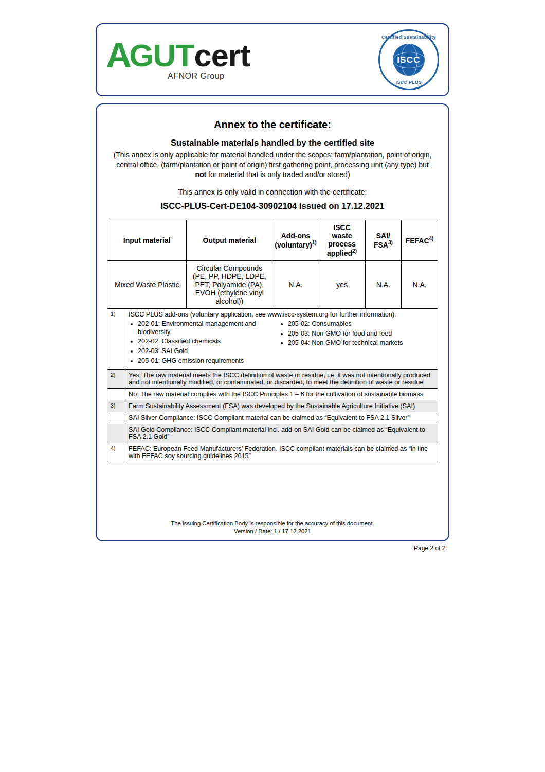AGUT cert
AFNOR Group
Certified Sustainability
ISCC
ISCC PLUS
Annex to the certificate:
Sustainable materials handled by the certified site
(This annex is only applicable for material handled under the scopes: farm/plantation, point of origin, central office, (farm/plantation or point of origin) first gathering point, processing unit (any type) but not for material that is only traded and/or stored)
This annex is only valid in connection with the certificate:
ISCC-PLUS-Cert-DE104-30902104 issued on 17.12.2021
| Input material | Output material | Add-ons (voluntary) 1) | ISCC waste process applied 2) | SAI/ FSA 3) | FEFAC 4) |
| --- | --- | --- | --- | --- | --- |
| Mixed Waste Plastic | Circular Compounds (PE, PP, HDPE, LDPE, PET, Polyamide (PA), EVOH (ethylene vinyl alcohol)) | N.A. | yes | N.A. | N.A. |
| 1) | ISCC PLUS add-ons (voluntary application, see www.iscc-system.org for further information): 202-01: Environmental management and biodiversity 202-02: Classified chemicals 202-03: SAI Gold 205-01: GHG emission requirements 205-02: Consumables 205-03: Non GMO for food and feed 205-04: Non GMO for technical markets |
| 2) | Yes: The raw material meets the ISCC definition of waste or residue, i.e. it was not intentionally produced and not intentionally modified, or contaminated, or discarded, to meet the definition of waste or residue |
| | No: The raw material complies with the ISCC Principles 1 – 6 for the cultivation of sustainable biomass |
| 3) | Farm Sustainability Assessment (FSA) was developed by the Sustainable Agriculture Initiative (SAI) |
| | SAI Silver Compliance: ISCC Compliant material can be claimed as “Equivalent to FSA 2.1 Silver” |
| | SAI Gold Compliance: ISCC Compliant material incl. add-on SAI Gold can be claimed as “Equivalent to FSA 2.1 Gold” |
| 4) | FEFAC: European Feed Manufacturers’ Federation. ISCC compliant materials can be claimed as “in line with FEFAC soy sourcing guidelines 2015” |
The issuing Certification Body is responsible for the accuracy of this document.
Version / Date: 1 / 17.12.2021
Page 2 of 2